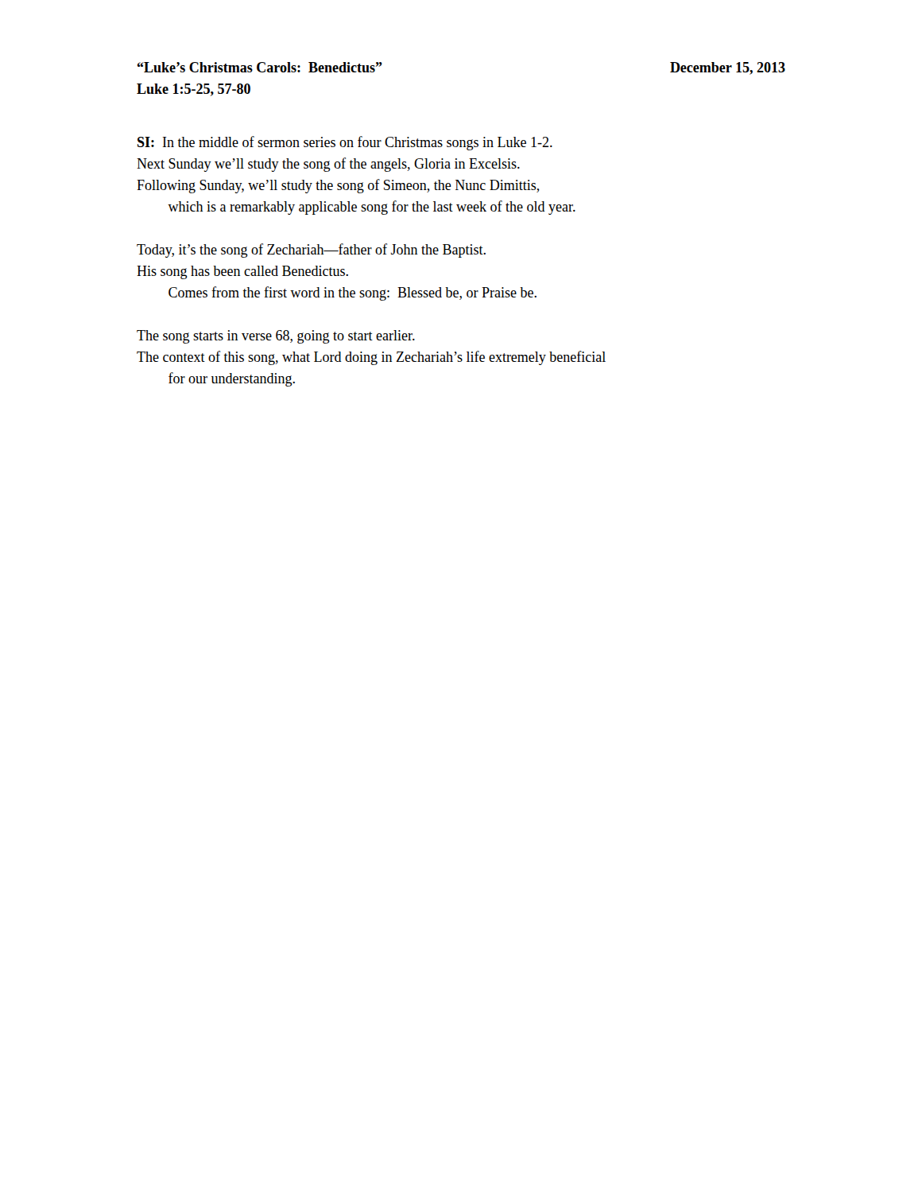“Luke’s Christmas Carols: Benedictus”
December 15, 2013
Luke 1:5-25, 57-80
SI: In the middle of sermon series on four Christmas songs in Luke 1-2.
Next Sunday we’ll study the song of the angels, Gloria in Excelsis.
Following Sunday, we’ll study the song of Simeon, the Nunc Dimittis, which is a remarkably applicable song for the last week of the old year.
Today, it’s the song of Zechariah—father of John the Baptist.
His song has been called Benedictus. Comes from the first word in the song: Blessed be, or Praise be.
The song starts in verse 68, going to start earlier.
The context of this song, what Lord doing in Zechariah’s life extremely beneficial for our understanding.